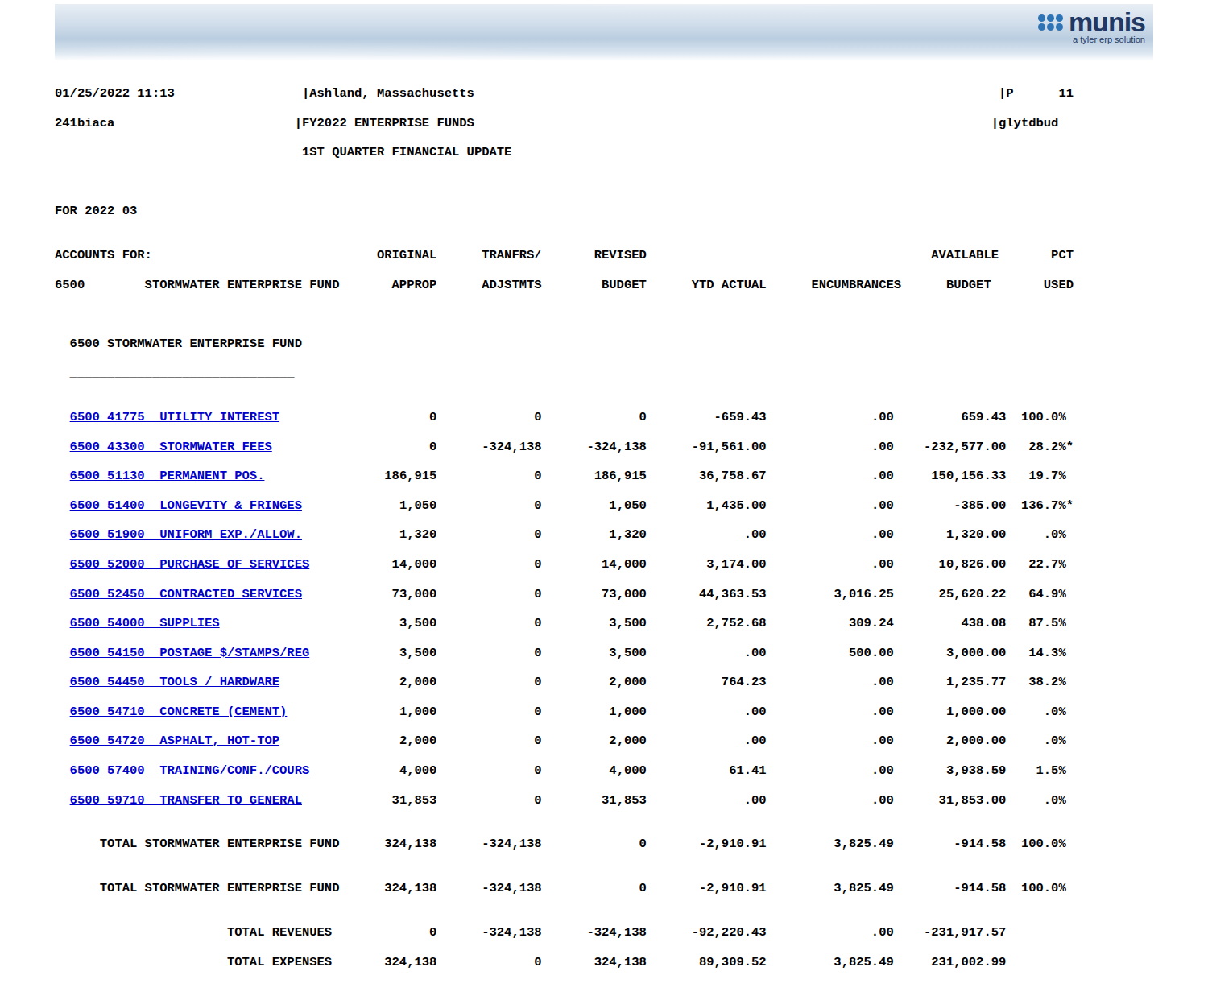munis
a tyler erp solution
01/25/2022 11:13                 |Ashland, Massachusetts                                                                      |P      11
241biaca                        |FY2022 ENTERPRISE FUNDS                                                                     |glytdbud
                                 1ST QUARTER FINANCIAL UPDATE


FOR 2022 03

ACCOUNTS FOR:                              ORIGINAL      TRANFRS/       REVISED                                      AVAILABLE       PCT
6500        STORMWATER ENTERPRISE FUND       APPROP      ADJSTMTS        BUDGET      YTD ACTUAL      ENCUMBRANCES      BUDGET       USED


  6500 STORMWATER ENTERPRISE FUND
  ______________________________

  6500 41775  UTILITY INTEREST                    0             0             0         -659.43              .00         659.43  100.0%
  6500 43300  STORMWATER FEES                     0      -324,138      -324,138      -91,561.00              .00    -232,577.00   28.2%*
  6500 51130  PERMANENT POS.                186,915             0       186,915       36,758.67              .00     150,156.33   19.7%
  6500 51400  LONGEVITY & FRINGES             1,050             0         1,050        1,435.00              .00        -385.00  136.7%*
  6500 51900  UNIFORM EXP./ALLOW.             1,320             0         1,320             .00              .00       1,320.00     .0%
  6500 52000  PURCHASE OF SERVICES           14,000             0        14,000        3,174.00              .00      10,826.00   22.7%
  6500 52450  CONTRACTED SERVICES            73,000             0        73,000       44,363.53         3,016.25      25,620.22   64.9%
  6500 54000  SUPPLIES                        3,500             0         3,500        2,752.68           309.24         438.08   87.5%
  6500 54150  POSTAGE $/STAMPS/REG            3,500             0         3,500             .00           500.00       3,000.00   14.3%
  6500 54450  TOOLS / HARDWARE                2,000             0         2,000          764.23              .00       1,235.77   38.2%
  6500 54710  CONCRETE (CEMENT)               1,000             0         1,000             .00              .00       1,000.00     .0%
  6500 54720  ASPHALT, HOT-TOP                2,000             0         2,000             .00              .00       2,000.00     .0%
  6500 57400  TRAINING/CONF./COURS            4,000             0         4,000           61.41              .00       3,938.59    1.5%
  6500 59710  TRANSFER TO GENERAL            31,853             0        31,853             .00              .00      31,853.00     .0%

      TOTAL STORMWATER ENTERPRISE FUND      324,138      -324,138             0       -2,910.91         3,825.49        -914.58  100.0%

      TOTAL STORMWATER ENTERPRISE FUND      324,138      -324,138             0       -2,910.91         3,825.49        -914.58  100.0%

                       TOTAL REVENUES             0      -324,138      -324,138      -92,220.43              .00    -231,917.57
                       TOTAL EXPENSES       324,138             0       324,138       89,309.52         3,825.49     231,002.99